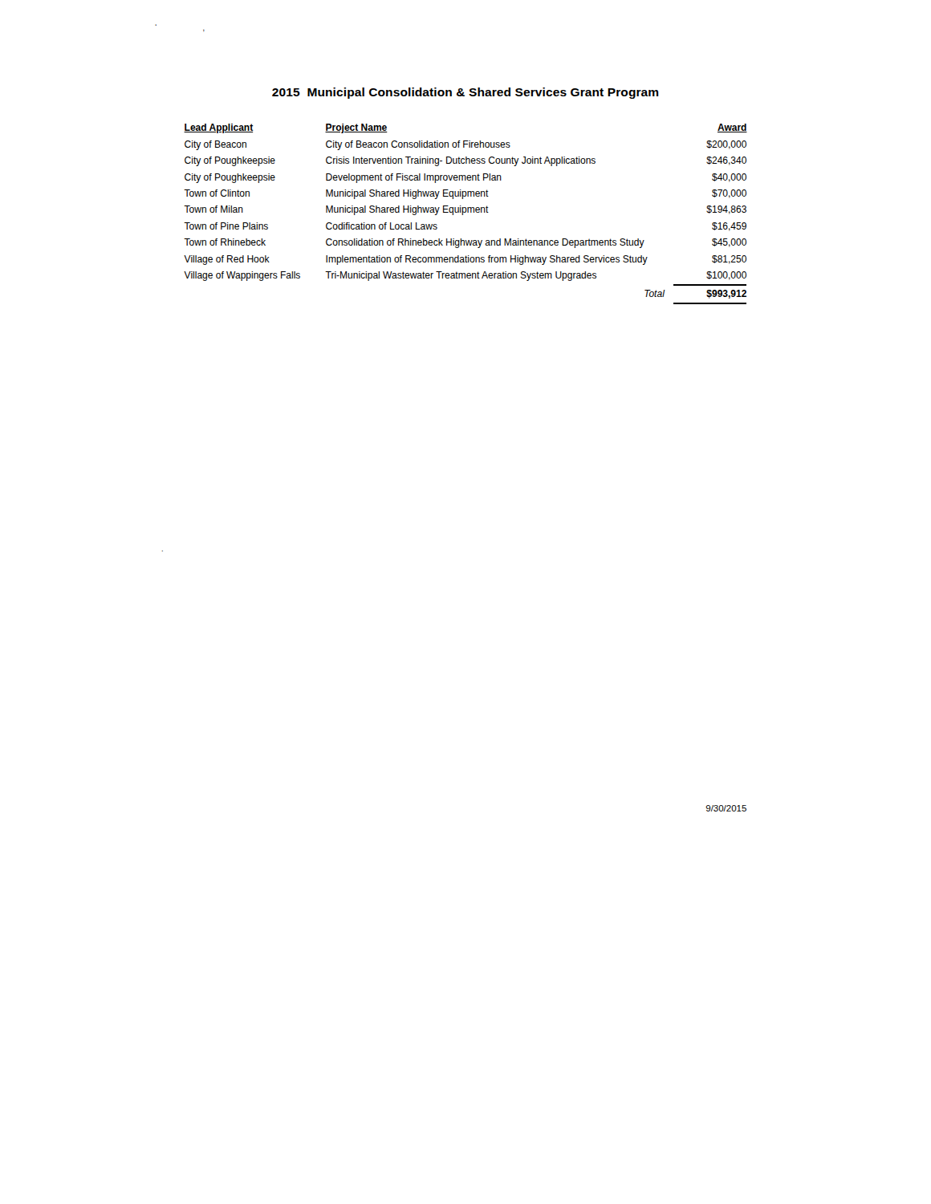‘ ,
2015 Municipal Consolidation & Shared Services Grant Program
| Lead Applicant | Project Name | Award |
| --- | --- | --- |
| City of Beacon | City of Beacon Consolidation of Firehouses | $200,000 |
| City of Poughkeepsie | Crisis Intervention Training- Dutchess County Joint Applications | $246,340 |
| City of Poughkeepsie | Development of Fiscal Improvement Plan | $40,000 |
| Town of Clinton | Municipal Shared Highway Equipment | $70,000 |
| Town of Milan | Municipal Shared Highway Equipment | $194,863 |
| Town of Pine Plains | Codification of Local Laws | $16,459 |
| Town of Rhinebeck | Consolidation of Rhinebeck Highway and Maintenance Departments Study | $45,000 |
| Village of Red Hook | Implementation of Recommendations from Highway Shared Services Study | $81,250 |
| Village of Wappingers Falls | Tri-Municipal Wastewater Treatment Aeration System Upgrades | $100,000 |
| | Total | $993,912 |
.
9/30/2015